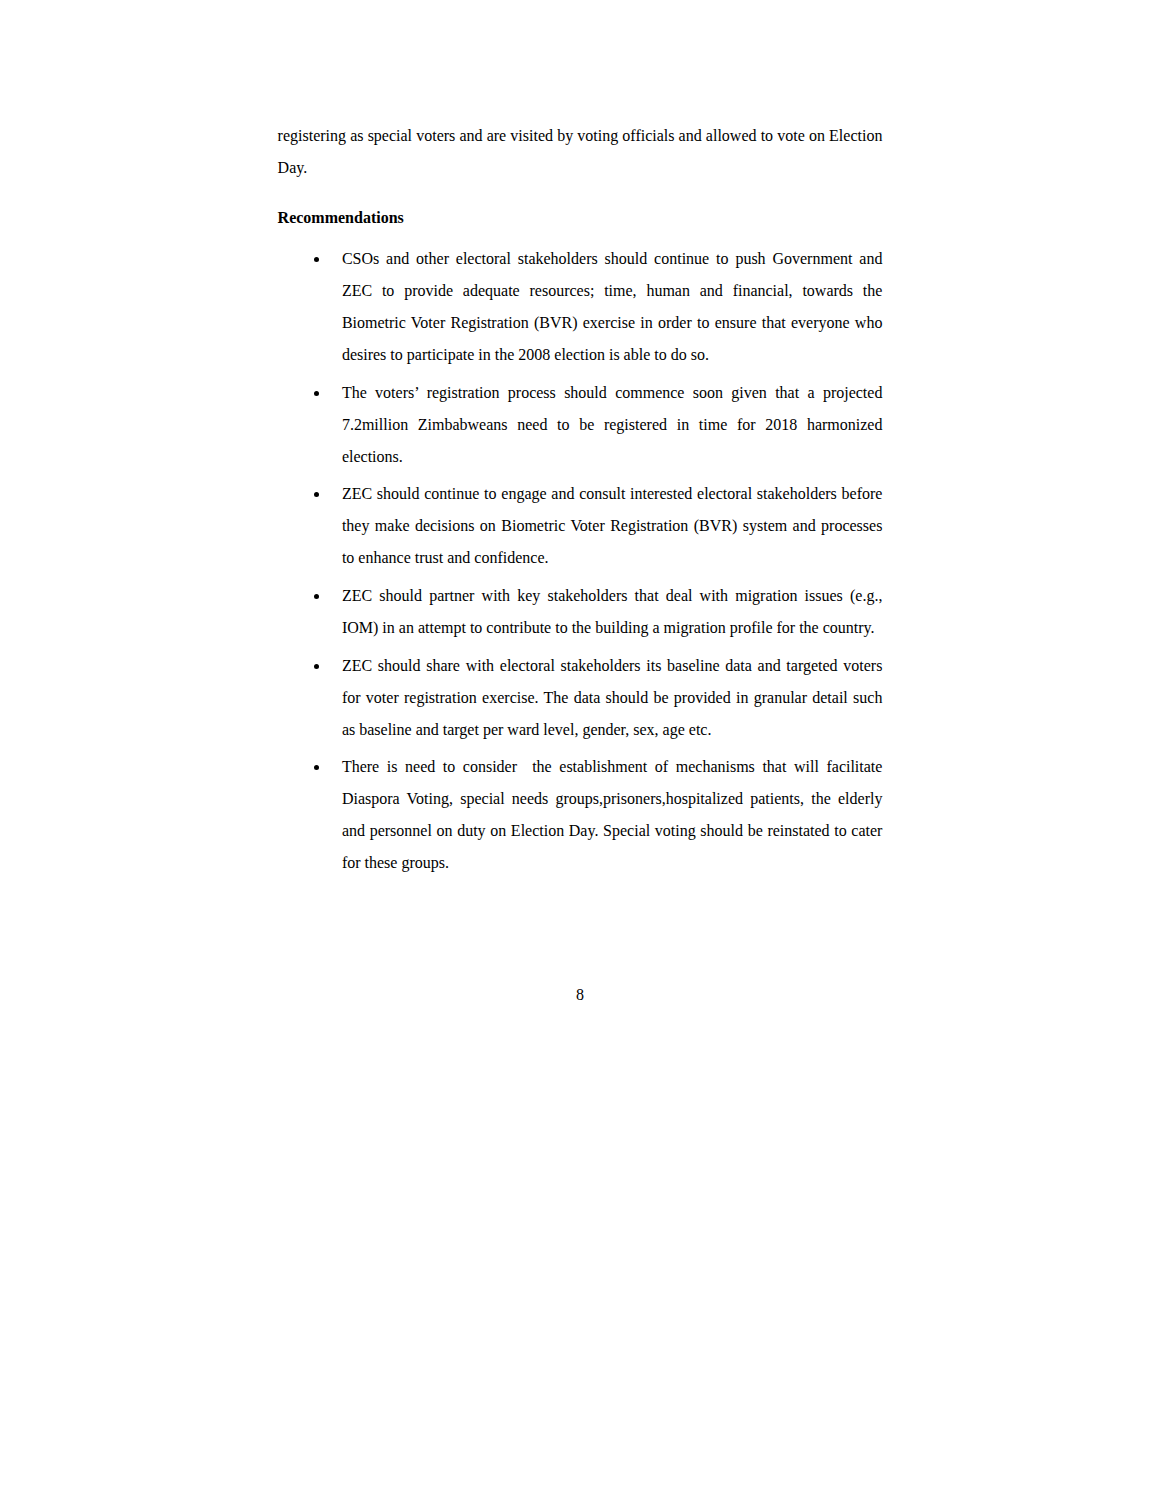registering as special voters and are visited by voting officials and allowed to vote on Election Day.
Recommendations
CSOs and other electoral stakeholders should continue to push Government and ZEC to provide adequate resources; time, human and financial, towards the Biometric Voter Registration (BVR) exercise in order to ensure that everyone who desires to participate in the 2008 election is able to do so.
The voters’ registration process should commence soon given that a projected 7.2million Zimbabweans need to be registered in time for 2018 harmonized elections.
ZEC should continue to engage and consult interested electoral stakeholders before they make decisions on Biometric Voter Registration (BVR) system and processes to enhance trust and confidence.
ZEC should partner with key stakeholders that deal with migration issues (e.g., IOM) in an attempt to contribute to the building a migration profile for the country.
ZEC should share with electoral stakeholders its baseline data and targeted voters for voter registration exercise. The data should be provided in granular detail such as baseline and target per ward level, gender, sex, age etc.
There is need to consider the establishment of mechanisms that will facilitate Diaspora Voting, special needs groups,prisoners,hospitalized patients, the elderly and personnel on duty on Election Day. Special voting should be reinstated to cater for these groups.
8